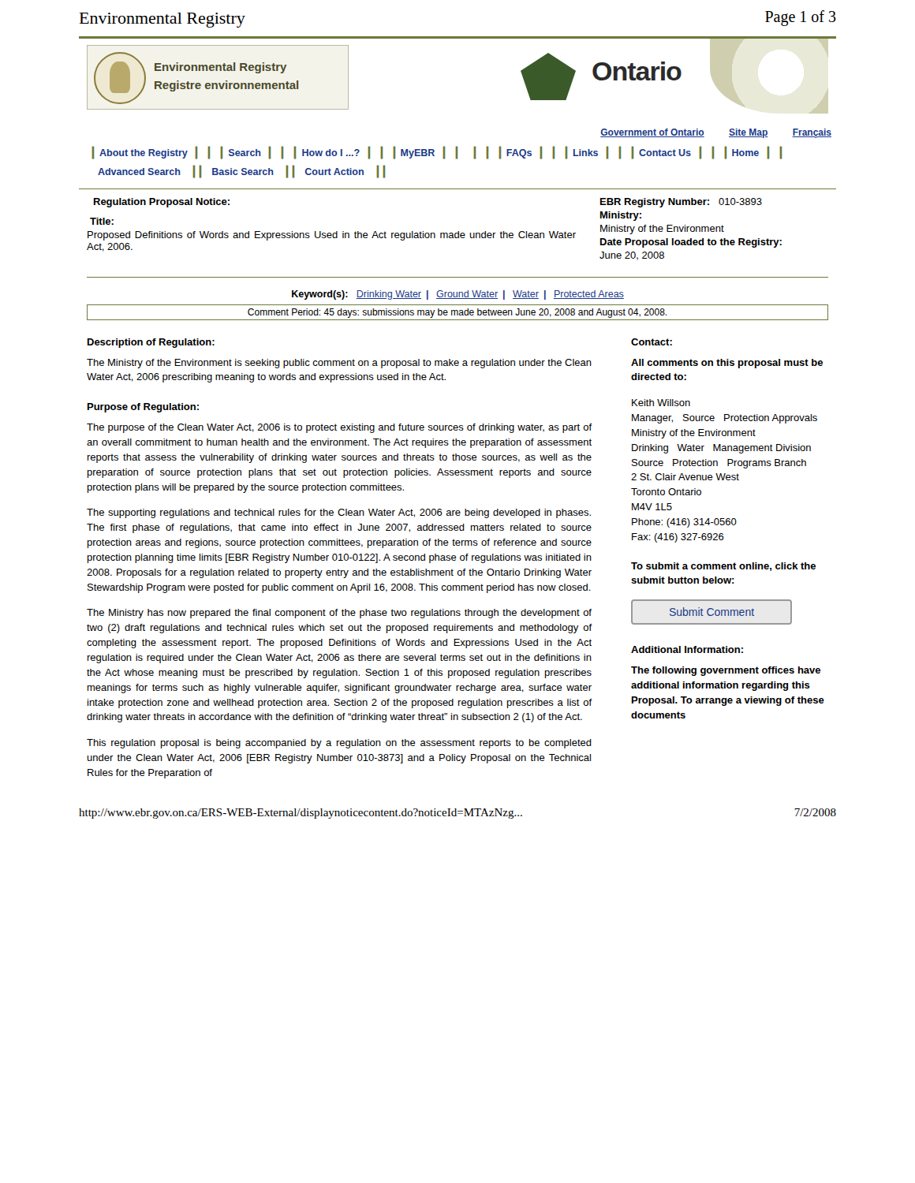Environmental Registry Page 1 of 3
Environmental Registry
Registre environnemental
Ontario
Government of Ontario Site Map Français
┃About the Registry ┃┃┃Search ┃┃┃How do I ...? ┃┃┃MyEBR ┃┃ ┃┃┃FAQs ┃┃┃Links ┃┃┃Contact Us ┃┃┃Home ┃┃
Advanced Search ┃┃Basic Search ┃┃Court Action ┃┃
Regulation Proposal Notice:
Title:
Proposed Definitions of Words and Expressions Used in the Act regulation made under the Clean Water Act, 2006.
EBR Registry Number: 010-3893
Ministry:
Ministry of the Environment
Date Proposal loaded to the Registry:
June 20, 2008
Keyword(s): Drinking Water| Ground Water| Water| Protected Areas
Comment Period: 45 days: submissions may be made between June 20, 2008 and August 04, 2008.
Description of Regulation:
The Ministry of the Environment is seeking public comment on a proposal to make a regulation under the Clean Water Act, 2006 prescribing meaning to words and expressions used in the Act.
Purpose of Regulation:
The purpose of the Clean Water Act, 2006 is to protect existing and future sources of drinking water, as part of an overall commitment to human health and the environment. The Act requires the preparation of assessment reports that assess the vulnerability of drinking water sources and threats to those sources, as well as the preparation of source protection plans that set out protection policies. Assessment reports and source protection plans will be prepared by the source protection committees.
The supporting regulations and technical rules for the Clean Water Act, 2006 are being developed in phases. The first phase of regulations, that came into effect in June 2007, addressed matters related to source protection areas and regions, source protection committees, preparation of the terms of reference and source protection planning time limits [EBR Registry Number 010-0122]. A second phase of regulations was initiated in 2008. Proposals for a regulation related to property entry and the establishment of the Ontario Drinking Water Stewardship Program were posted for public comment on April 16, 2008. This comment period has now closed.
The Ministry has now prepared the final component of the phase two regulations through the development of two (2) draft regulations and technical rules which set out the proposed requirements and methodology of completing the assessment report. The proposed Definitions of Words and Expressions Used in the Act regulation is required under the Clean Water Act, 2006 as there are several terms set out in the definitions in the Act whose meaning must be prescribed by regulation. Section 1 of this proposed regulation prescribes meanings for terms such as highly vulnerable aquifer, significant groundwater recharge area, surface water intake protection zone and wellhead protection area. Section 2 of the proposed regulation prescribes a list of drinking water threats in accordance with the definition of “drinking water threat” in subsection 2 (1) of the Act.
This regulation proposal is being accompanied by a regulation on the assessment reports to be completed under the Clean Water Act, 2006 [EBR Registry Number 010-3873] and a Policy Proposal on the Technical Rules for the Preparation of
Contact:
All comments on this proposal must be directed to:
Keith Willson
Manager, Source Protection Approvals
Ministry of the Environment
Drinking Water Management Division
Source Protection Programs Branch
2 St. Clair Avenue West
Toronto Ontario
M4V 1L5
Phone: (416) 314-0560
Fax: (416) 327-6926
To submit a comment online, click the submit button below:
Submit Comment
Additional Information:
The following government offices have additional information regarding this Proposal. To arrange a viewing of these documents
http://www.ebr.gov.on.ca/ERS-WEB-External/displaynoticecontent.do?noticeId=MTAzNzg... 7/2/2008